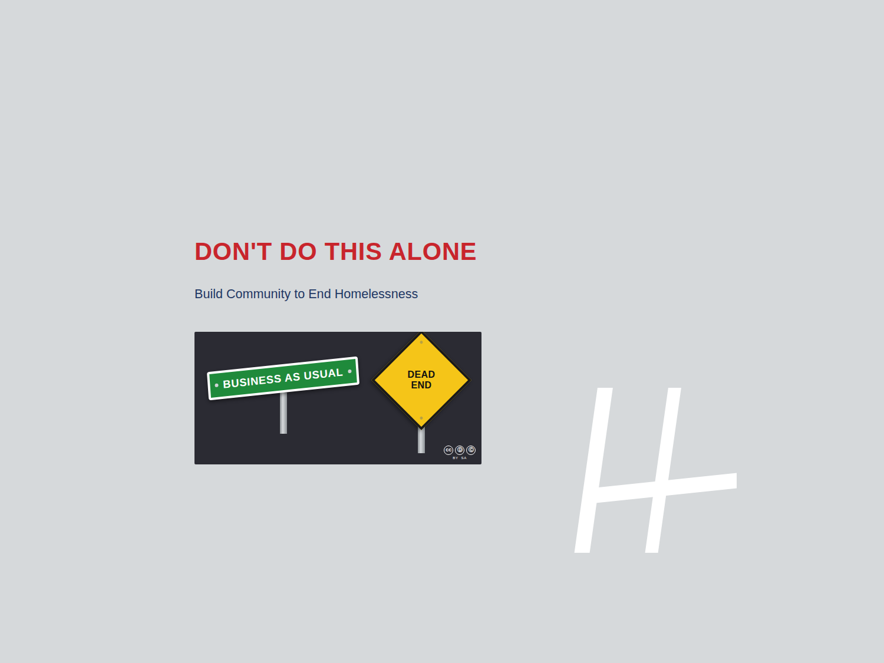DON'T DO THIS ALONE
Build Community to End Homelessness
BUSINESS AS USUAL
DEAD
END
ccⒹⒸ
BY SA